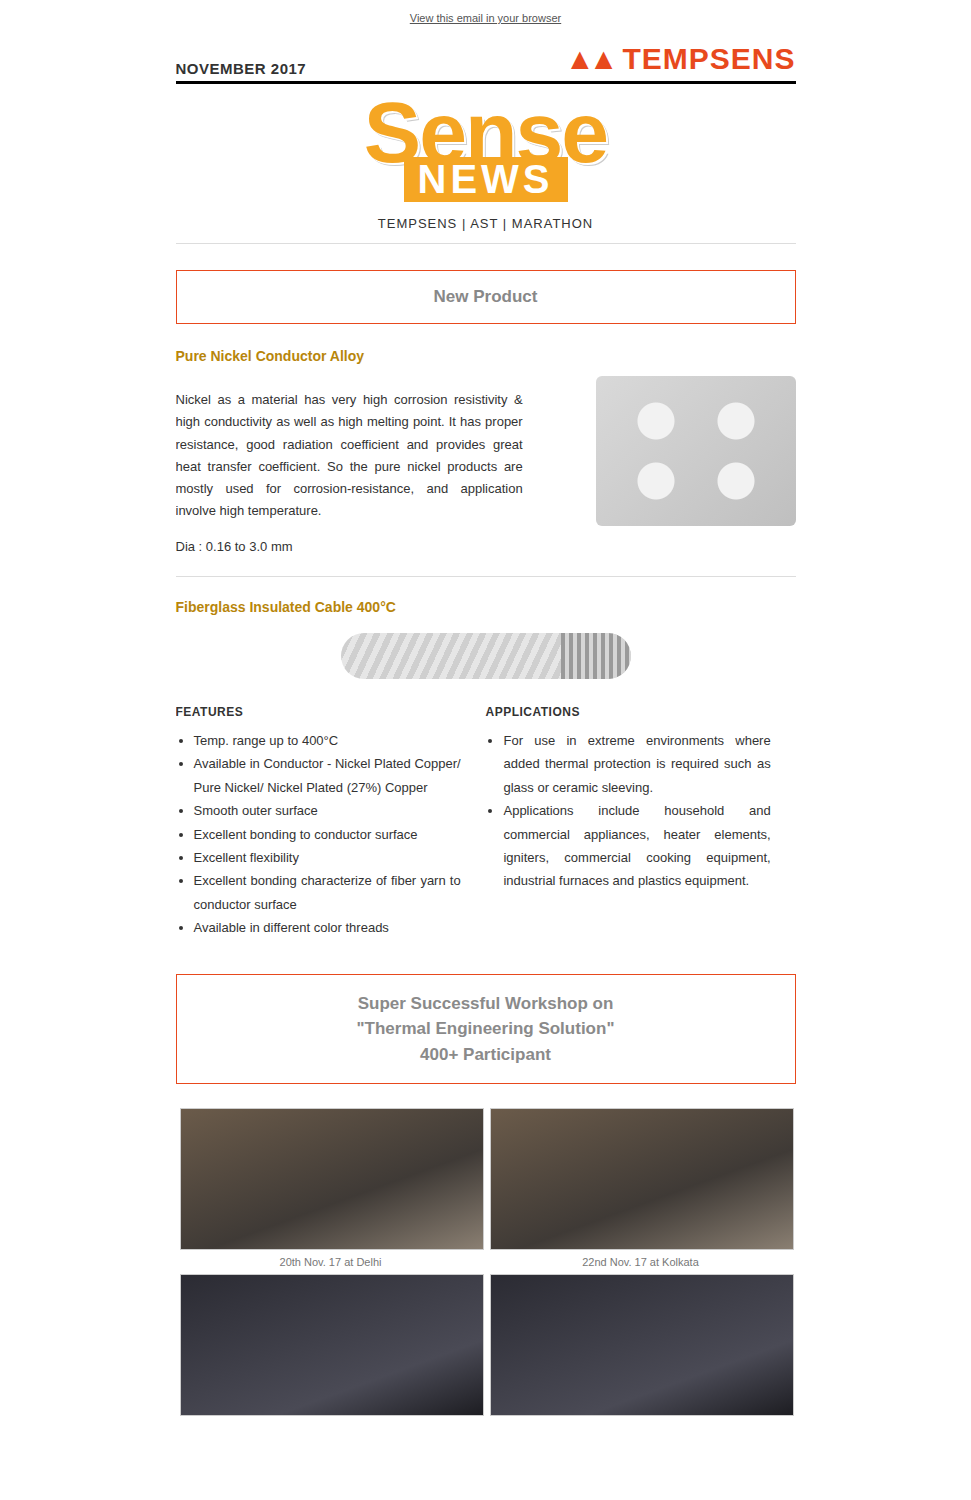View this email in your browser
NOVEMBER 2017
▲▲TEMPSENS
Sense
NEWS
TEMPSENS | AST | MARATHON
New Product
Pure Nickel Conductor Alloy
Nickel as a material has very high corrosion resistivity & high conductivity as well as high melting point. It has proper resistance, good radiation coefficient and provides great heat transfer coefficient. So the pure nickel products are mostly used for corrosion-resistance, and application involve high temperature.
Dia : 0.16 to 3.0 mm
Fiberglass Insulated Cable 400°C
FEATURES
Temp. range up to 400°C
Available in Conductor - Nickel Plated Copper/ Pure Nickel/ Nickel Plated (27%) Copper
Smooth outer surface
Excellent bonding to conductor surface
Excellent flexibility
Excellent bonding characterize of fiber yarn to conductor surface
Available in different color threads
APPLICATIONS
For use in extreme environments where added thermal protection is required such as glass or ceramic sleeving.
Applications include household and commercial appliances, heater elements, igniters, commercial cooking equipment, industrial furnaces and plastics equipment.
Super Successful Workshop on
"Thermal Engineering Solution"
400+ Participant
20th Nov. 17 at Delhi
22nd Nov. 17 at Kolkata